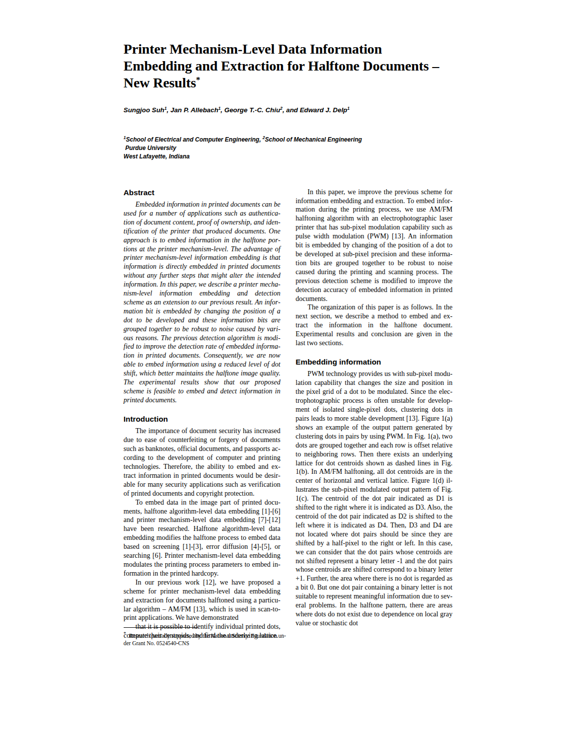Printer Mechanism-Level Data Information Embedding and Extraction for Halftone Documents – New Results*
Sungjoo Suh1, Jan P. Allebach1, George T.-C. Chiu2, and Edward J. Delp1
1School of Electrical and Computer Engineering, 2School of Mechanical Engineering
Purdue University
West Lafayette, Indiana
Abstract
Embedded information in printed documents can be used for a number of applications such as authentication of document content, proof of ownership, and identification of the printer that produced documents. One approach is to embed information in the halftone portions at the printer mechanism-level. The advantage of printer mechanism-level information embedding is that information is directly embedded in printed documents without any further steps that might alter the intended information. In this paper, we describe a printer mechanism-level information embedding and detection scheme as an extension to our previous result. An information bit is embedded by changing the position of a dot to be developed and these information bits are grouped together to be robust to noise caused by various reasons. The previous detection algorithm is modified to improve the detection rate of embedded information in printed documents. Consequently, we are now able to embed information using a reduced level of dot shift, which better maintains the halftone image quality. The experimental results show that our proposed scheme is feasible to embed and detect information in printed documents.
Introduction
The importance of document security has increased due to ease of counterfeiting or forgery of documents such as banknotes, official documents, and passports according to the development of computer and printing technologies. Therefore, the ability to embed and extract information in printed documents would be desirable for many security applications such as verification of printed documents and copyright protection.
To embed data in the image part of printed documents, halftone algorithm-level data embedding [1]-[6] and printer mechanism-level data embedding [7]-[12] have been researched. Halftone algorithm-level data embedding modifies the halftone process to embed data based on screening [1]-[3], error diffusion [4]-[5], or searching [6]. Printer mechanism-level data embedding modulates the printing process parameters to embed information in the printed hardcopy.
In our previous work [12], we have proposed a scheme for printer mechanism-level data embedding and extraction for documents halftoned using a particular algorithm – AM/FM [13], which is used in scan-to-print applications. We have demonstrated
that it is possible to identify individual printed dots, compute their centroids, and find the underlying lattice.
In this paper, we improve the previous scheme for information embedding and extraction. To embed information during the printing process, we use AM/FM halftoning algorithm with an electrophotographic laser printer that has sub-pixel modulation capability such as pulse width modulation (PWM) [13]. An information bit is embedded by changing of the position of a dot to be developed at sub-pixel precision and these information bits are grouped together to be robust to noise caused during the printing and scanning process. The previous detection scheme is modified to improve the detection accuracy of embedded information in printed documents.
The organization of this paper is as follows. In the next section, we describe a method to embed and extract the information in the halftone document. Experimental results and conclusion are given in the last two sections.
Embedding information
PWM technology provides us with sub-pixel modulation capability that changes the size and position in the pixel grid of a dot to be modulated. Since the electrophotographic process is often unstable for development of isolated single-pixel dots, clustering dots in pairs leads to more stable development [13]. Figure 1(a) shows an example of the output pattern generated by clustering dots in pairs by using PWM. In Fig. 1(a), two dots are grouped together and each row is offset relative to neighboring rows. Then there exists an underlying lattice for dot centroids shown as dashed lines in Fig. 1(b). In AM/FM halftoning, all dot centroids are in the center of horizontal and vertical lattice. Figure 1(d) illustrates the sub-pixel modulated output pattern of Fig. 1(c). The centroid of the dot pair indicated as D1 is shifted to the right where it is indicated as D3. Also, the centroid of the dot pair indicated as D2 is shifted to the left where it is indicated as D4. Then, D3 and D4 are not located where dot pairs should be since they are shifted by a half-pixel to the right or left. In this case, we can consider that the dot pairs whose centroids are not shifted represent a binary letter -1 and the dot pairs whose centroids are shifted correspond to a binary letter +1. Further, the area where there is no dot is regarded as a bit 0. But one dot pair containing a binary letter is not suitable to represent meaningful information due to several problems. In the halftone pattern, there are areas where dots do not exist due to dependence on local gray value or stochastic dot
* Research partially supported by the National Science Foundation under Grant No. 0524540-CNS